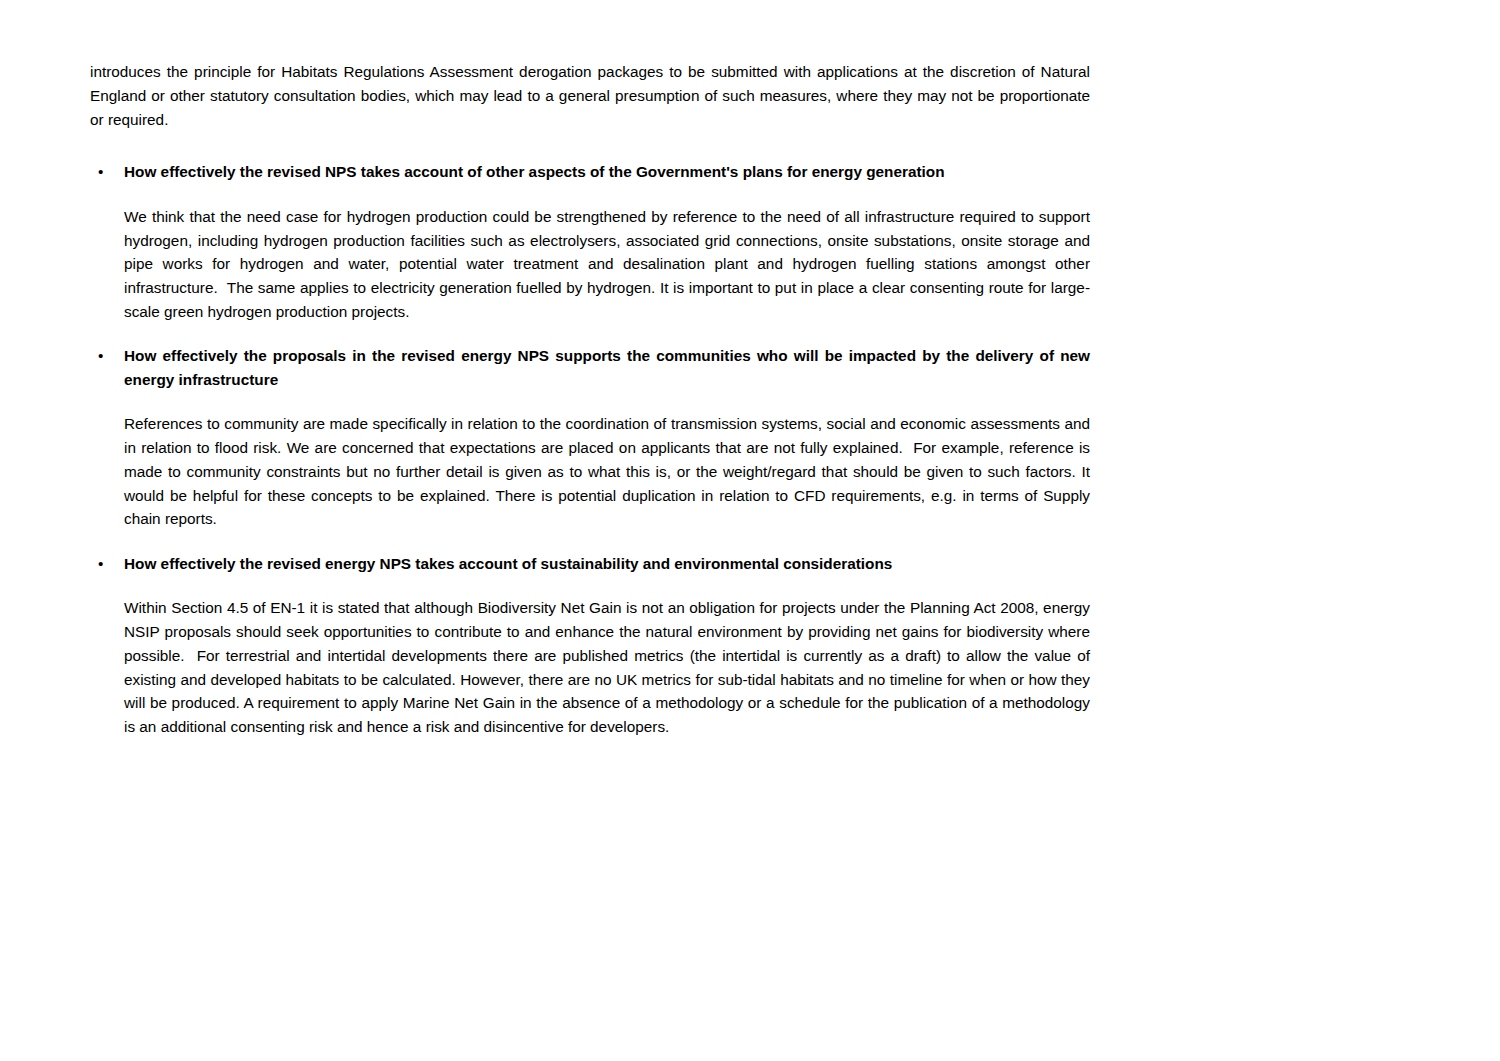introduces the principle for Habitats Regulations Assessment derogation packages to be submitted with applications at the discretion of Natural England or other statutory consultation bodies, which may lead to a general presumption of such measures, where they may not be proportionate or required.
• How effectively the revised NPS takes account of other aspects of the Government's plans for energy generation
We think that the need case for hydrogen production could be strengthened by reference to the need of all infrastructure required to support hydrogen, including hydrogen production facilities such as electrolysers, associated grid connections, onsite substations, onsite storage and pipe works for hydrogen and water, potential water treatment and desalination plant and hydrogen fuelling stations amongst other infrastructure. The same applies to electricity generation fuelled by hydrogen. It is important to put in place a clear consenting route for large-scale green hydrogen production projects.
• How effectively the proposals in the revised energy NPS supports the communities who will be impacted by the delivery of new energy infrastructure
References to community are made specifically in relation to the coordination of transmission systems, social and economic assessments and in relation to flood risk. We are concerned that expectations are placed on applicants that are not fully explained. For example, reference is made to community constraints but no further detail is given as to what this is, or the weight/regard that should be given to such factors. It would be helpful for these concepts to be explained. There is potential duplication in relation to CFD requirements, e.g. in terms of Supply chain reports.
• How effectively the revised energy NPS takes account of sustainability and environmental considerations
Within Section 4.5 of EN-1 it is stated that although Biodiversity Net Gain is not an obligation for projects under the Planning Act 2008, energy NSIP proposals should seek opportunities to contribute to and enhance the natural environment by providing net gains for biodiversity where possible. For terrestrial and intertidal developments there are published metrics (the intertidal is currently as a draft) to allow the value of existing and developed habitats to be calculated. However, there are no UK metrics for sub-tidal habitats and no timeline for when or how they will be produced. A requirement to apply Marine Net Gain in the absence of a methodology or a schedule for the publication of a methodology is an additional consenting risk and hence a risk and disincentive for developers.